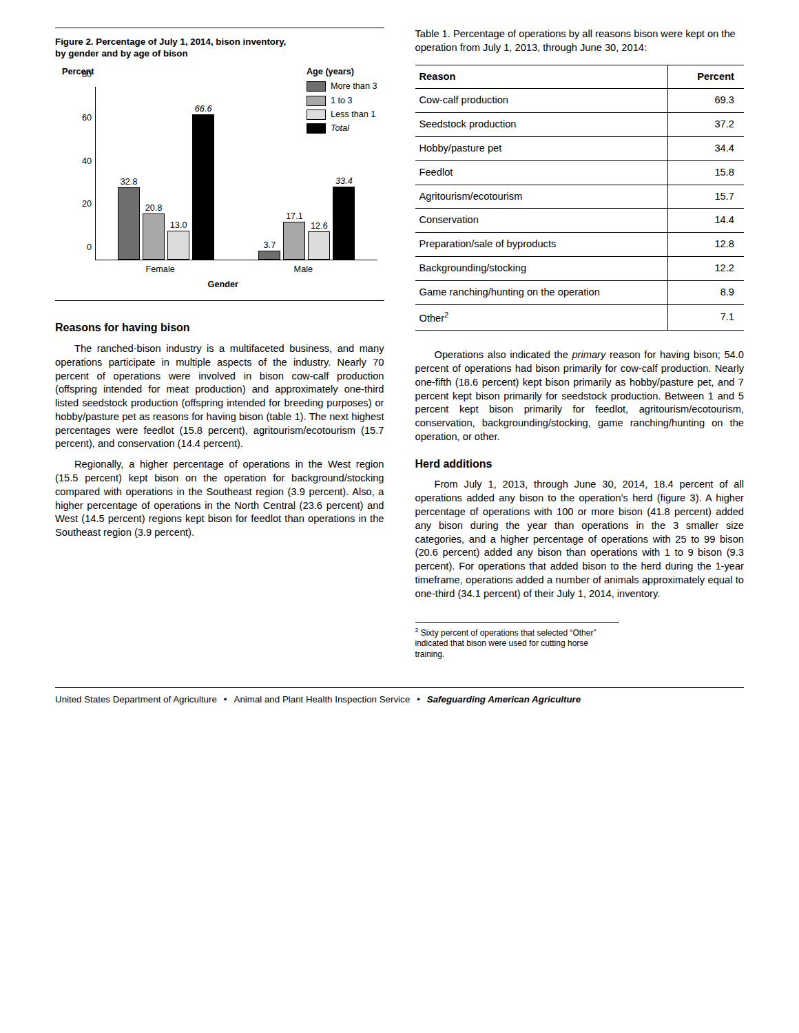Figure 2. Percentage of July 1, 2014, bison inventory,
by gender and by age of bison
Age (years)
More than 3
1 to 3
Less than 1
Total
Percent
0
20
40
60
80
32.8
20.8
13.0
66.6
3.7
17.1
12.6
33.4
Female
Male
Gender
Reasons for having bison
The ranched-bison industry is a multifaceted business, and many operations participate in multiple aspects of the industry. Nearly 70 percent of operations were involved in bison cow-calf production (offspring intended for meat production) and approximately one-third listed seedstock production (offspring intended for breeding purposes) or hobby/pasture pet as reasons for having bison (table 1). The next highest percentages were feedlot (15.8 percent), agritourism/ecotourism (15.7 percent), and conservation (14.4 percent).
Regionally, a higher percentage of operations in the West region (15.5 percent) kept bison on the operation for background/stocking compared with operations in the Southeast region (3.9 percent). Also, a higher percentage of operations in the North Central (23.6 percent) and West (14.5 percent) regions kept bison for feedlot than operations in the Southeast region (3.9 percent).
Table 1. Percentage of operations by all reasons bison were kept on the operation from July 1, 2013, through June 30, 2014:
| Reason | Percent |
| --- | --- |
| Cow-calf production | 69.3 |
| Seedstock production | 37.2 |
| Hobby/pasture pet | 34.4 |
| Feedlot | 15.8 |
| Agritourism/ecotourism | 15.7 |
| Conservation | 14.4 |
| Preparation/sale of byproducts | 12.8 |
| Backgrounding/stocking | 12.2 |
| Game ranching/hunting on the operation | 8.9 |
| Other 2 | 7.1 |
Operations also indicated the primary reason for having bison; 54.0 percent of operations had bison primarily for cow-calf production. Nearly one-fifth (18.6 percent) kept bison primarily as hobby/pasture pet, and 7 percent kept bison primarily for seedstock production. Between 1 and 5 percent kept bison primarily for feedlot, agritourism/ecotourism, conservation, backgrounding/stocking, game ranching/hunting on the operation, or other.
Herd additions
From July 1, 2013, through June 30, 2014, 18.4 percent of all operations added any bison to the operation’s herd (figure 3). A higher percentage of operations with 100 or more bison (41.8 percent) added any bison during the year than operations in the 3 smaller size categories, and a higher percentage of operations with 25 to 99 bison (20.6 percent) added any bison than operations with 1 to 9 bison (9.3 percent). For operations that added bison to the herd during the 1-year timeframe, operations added a number of animals approximately equal to one-third (34.1 percent) of their July 1, 2014, inventory.
2 Sixty percent of operations that selected “Other” indicated that bison were used for cutting horse training.
United States Department of Agriculture • Animal and Plant Health Inspection Service • Safeguarding American Agriculture